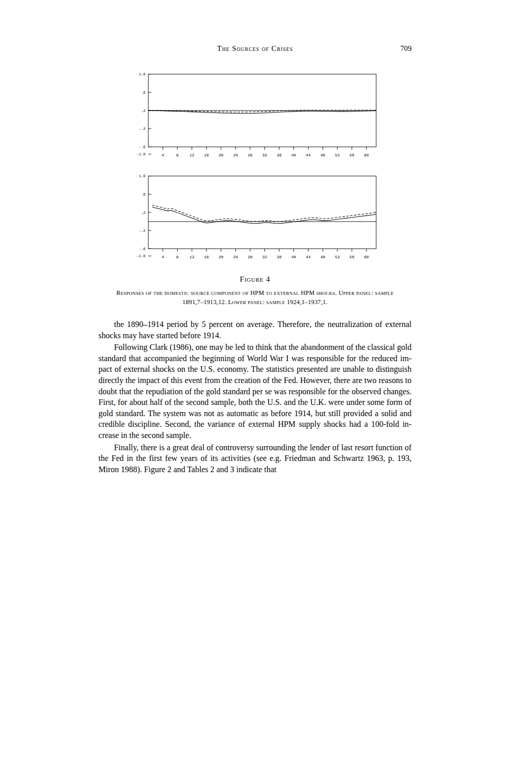The Sources of Crises 709
1.0 .6 .2 -.2 -.6 -1.0 4 8 12 16 20 24 28 32 36 40 44 48 52 56 60
1.0 .6 .2 -.2 -.6 -1.0 4 8 12 16 20 24 28 32 36 40 44 48 52 56 60
Figure 4
Responses of the domestic source component of HPM to external HPM shocks. Upper panel: sample 1891,7–1913,12. Lower panel: sample 1924,1–1937,1.
the 1890–1914 period by 5 percent on average. Therefore, the neutralization of external shocks may have started before 1914.
Following Clark (1986), one may be led to think that the abandonment of the classical gold standard that accompanied the beginning of World War I was responsible for the reduced impact of external shocks on the U.S. economy. The statistics presented are unable to distinguish directly the impact of this event from the creation of the Fed. However, there are two reasons to doubt that the repudiation of the gold standard per se was responsible for the observed changes. First, for about half of the second sample, both the U.S. and the U.K. were under some form of gold standard. The system was not as automatic as before 1914, but still provided a solid and credible discipline. Second, the variance of external HPM supply shocks had a 100-fold increase in the second sample.
Finally, there is a great deal of controversy surrounding the lender of last resort function of the Fed in the first few years of its activities (see e.g. Friedman and Schwartz 1963, p. 193, Miron 1988). Figure 2 and Tables 2 and 3 indicate that